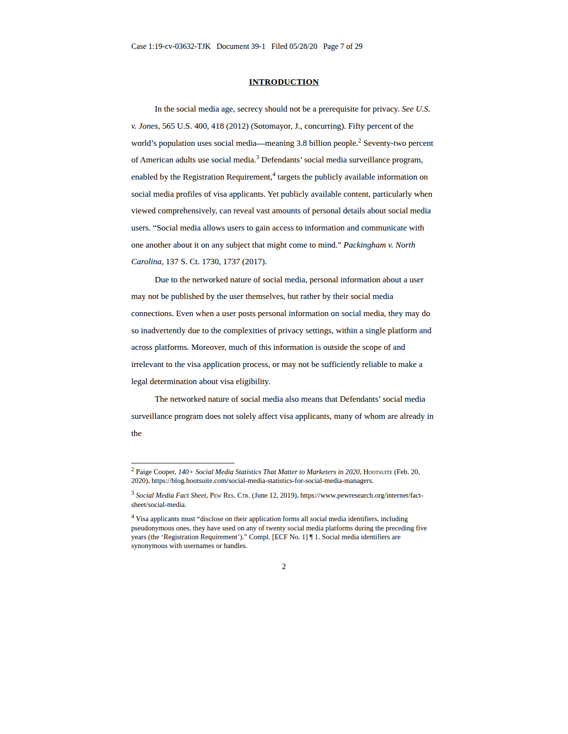Case 1:19-cv-03632-TJK Document 39-1 Filed 05/28/20 Page 7 of 29
INTRODUCTION
In the social media age, secrecy should not be a prerequisite for privacy. See U.S. v. Jones, 565 U.S. 400, 418 (2012) (Sotomayor, J., concurring). Fifty percent of the world’s population uses social media—meaning 3.8 billion people.2 Seventy-two percent of American adults use social media.3 Defendants’ social media surveillance program, enabled by the Registration Requirement,4 targets the publicly available information on social media profiles of visa applicants. Yet publicly available content, particularly when viewed comprehensively, can reveal vast amounts of personal details about social media users. “Social media allows users to gain access to information and communicate with one another about it on any subject that might come to mind.” Packingham v. North Carolina, 137 S. Ct. 1730, 1737 (2017).
Due to the networked nature of social media, personal information about a user may not be published by the user themselves, but rather by their social media connections. Even when a user posts personal information on social media, they may do so inadvertently due to the complexities of privacy settings, within a single platform and across platforms. Moreover, much of this information is outside the scope of and irrelevant to the visa application process, or may not be sufficiently reliable to make a legal determination about visa eligibility.
The networked nature of social media also means that Defendants’ social media surveillance program does not solely affect visa applicants, many of whom are already in the
2 Paige Cooper, 140+ Social Media Statistics That Matter to Marketers in 2020, Hootsuite (Feb. 20, 2020), https://blog.hootsuite.com/social-media-statistics-for-social-media-managers.
3 Social Media Fact Sheet, Pew Res. Ctr. (June 12, 2019), https://www.pewresearch.org/internet/fact-sheet/social-media.
4 Visa applicants must “disclose on their application forms all social media identifiers, including pseudonymous ones, they have used on any of twenty social media platforms during the preceding five years (the ‘Registration Requirement’).” Compl. [ECF No. 1] ¶ 1. Social media identifiers are synonymous with usernames or handles.
2